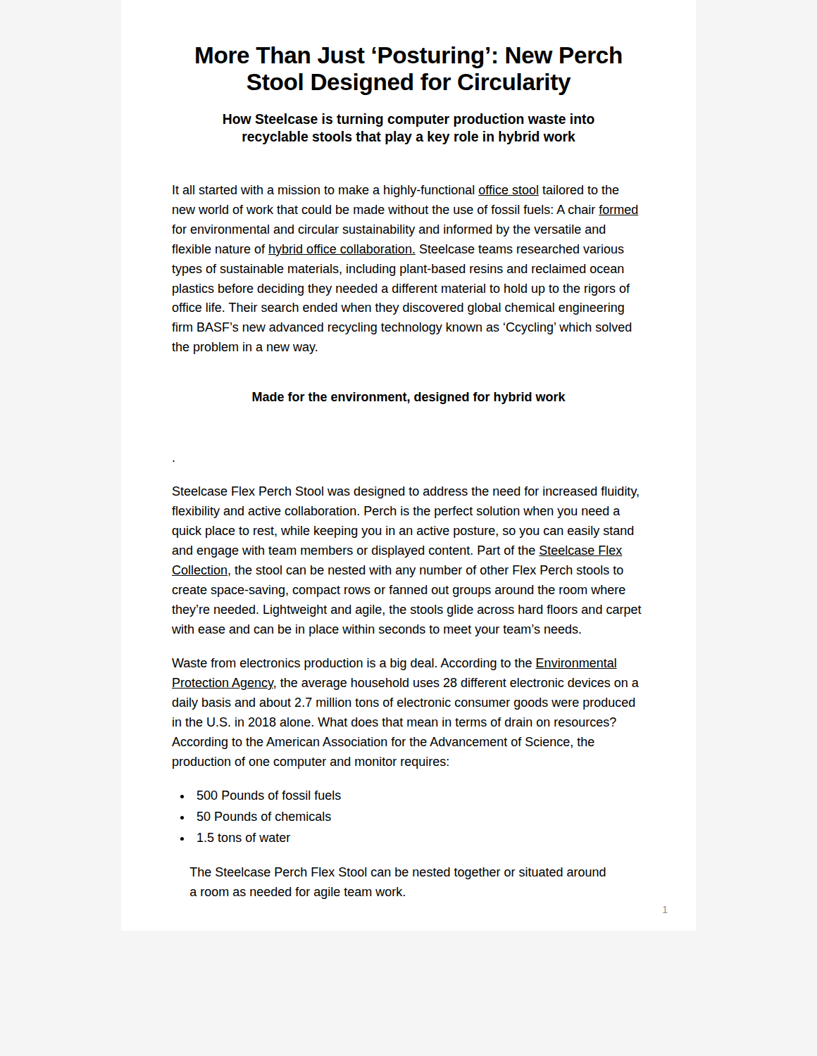More Than Just ‘Posturing’: New Perch Stool Designed for Circularity
How Steelcase is turning computer production waste into recyclable stools that play a key role in hybrid work
It all started with a mission to make a highly-functional office stool tailored to the new world of work that could be made without the use of fossil fuels: A chair formed for environmental and circular sustainability and informed by the versatile and flexible nature of hybrid office collaboration. Steelcase teams researched various types of sustainable materials, including plant-based resins and reclaimed ocean plastics before deciding they needed a different material to hold up to the rigors of office life. Their search ended when they discovered global chemical engineering firm BASF’s new advanced recycling technology known as ‘Ccycling’ which solved the problem in a new way.
Made for the environment, designed for hybrid work
.
Steelcase Flex Perch Stool was designed to address the need for increased fluidity, flexibility and active collaboration. Perch is the perfect solution when you need a quick place to rest, while keeping you in an active posture, so you can easily stand and engage with team members or displayed content. Part of the Steelcase Flex Collection, the stool can be nested with any number of other Flex Perch stools to create space-saving, compact rows or fanned out groups around the room where they’re needed. Lightweight and agile, the stools glide across hard floors and carpet with ease and can be in place within seconds to meet your team’s needs.
Waste from electronics production is a big deal. According to the Environmental Protection Agency, the average household uses 28 different electronic devices on a daily basis and about 2.7 million tons of electronic consumer goods were produced in the U.S. in 2018 alone. What does that mean in terms of drain on resources? According to the American Association for the Advancement of Science, the production of one computer and monitor requires:
500 Pounds of fossil fuels
50 Pounds of chemicals
1.5 tons of water
The Steelcase Perch Flex Stool can be nested together or situated around a room as needed for agile team work.
1